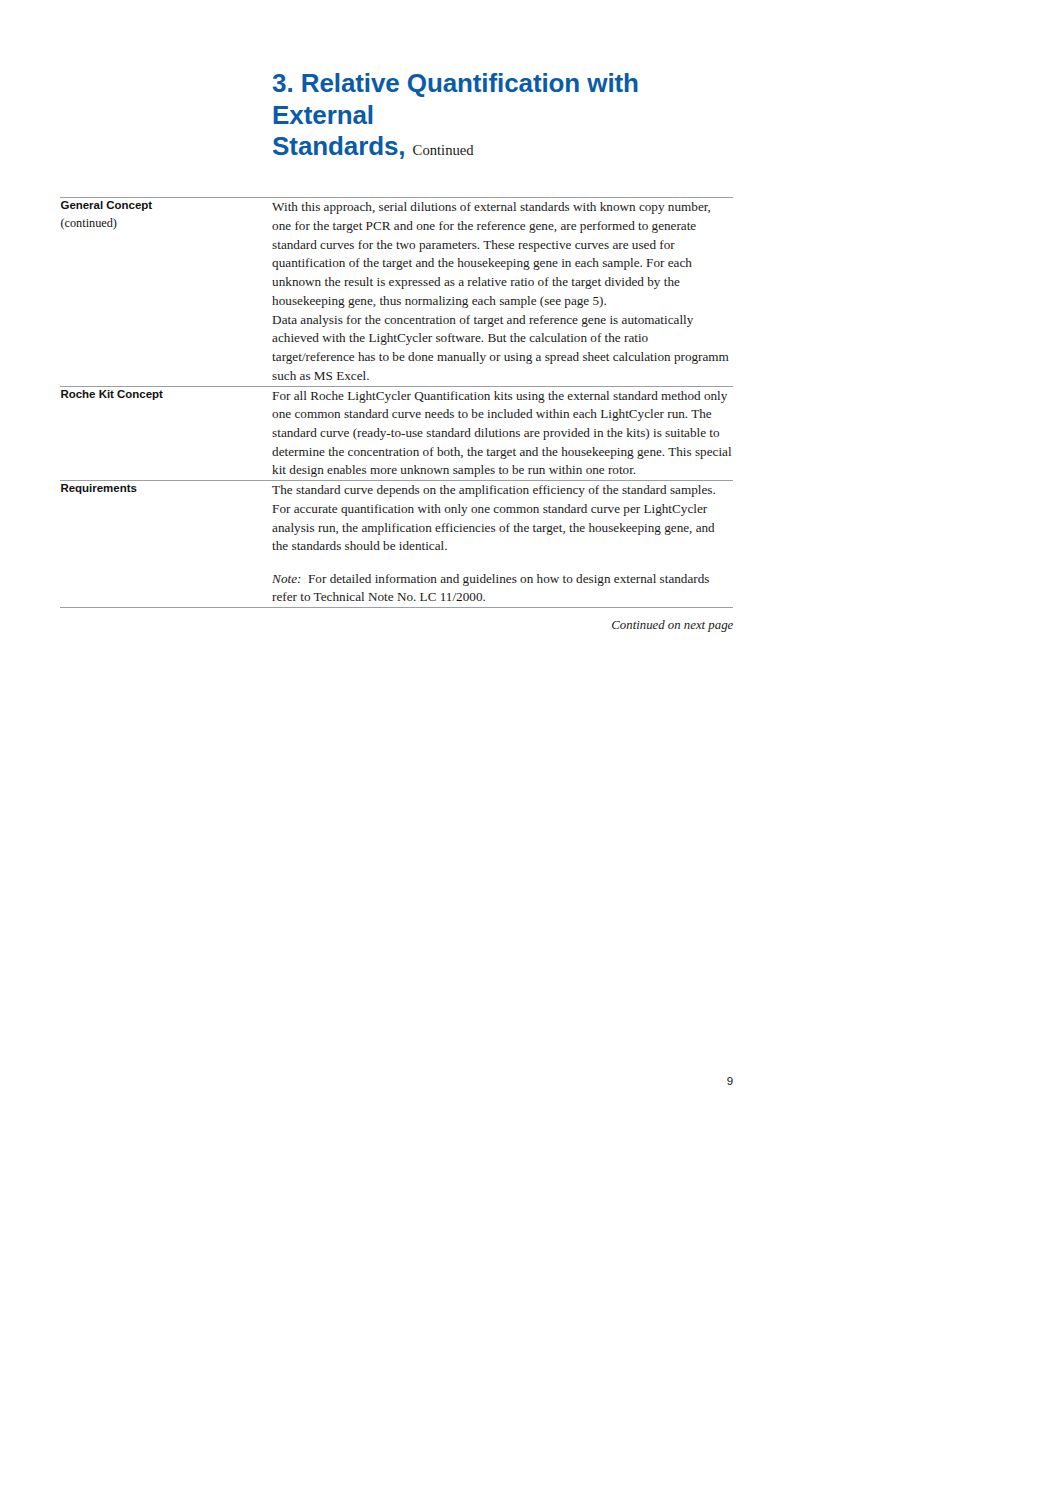3. Relative Quantification with External
Standards, Continued
| General Concept (continued) | | With this approach, serial dilutions of external standards with known copy number, one for the target PCR and one for the reference gene, are performed to generate standard curves for the two parameters. These respective curves are used for quantification of the target and the housekeeping gene in each sample. For each unknown the result is expressed as a relative ratio of the target divided by the housekeeping gene, thus normalizing each sample (see page 5). Data analysis for the concentration of target and reference gene is automatically achieved with the LightCycler software. But the calculation of the ratio target/reference has to be done manually or using a spread sheet calculation programm such as MS Excel. |
| Roche Kit Concept | | For all Roche LightCycler Quantification kits using the external standard method only one common standard curve needs to be included within each LightCycler run. The standard curve (ready-to-use standard dilutions are provided in the kits) is suitable to determine the concentration of both, the target and the housekeeping gene. This special kit design enables more unknown samples to be run within one rotor. |
| Requirements | | The standard curve depends on the amplification efficiency of the standard samples. For accurate quantification with only one common standard curve per LightCycler analysis run, the amplification efficiencies of the target, the housekeeping gene, and the standards should be identical. Note: For detailed information and guidelines on how to design external standards refer to Technical Note No. LC 11/2000. |
Continued on next page
9